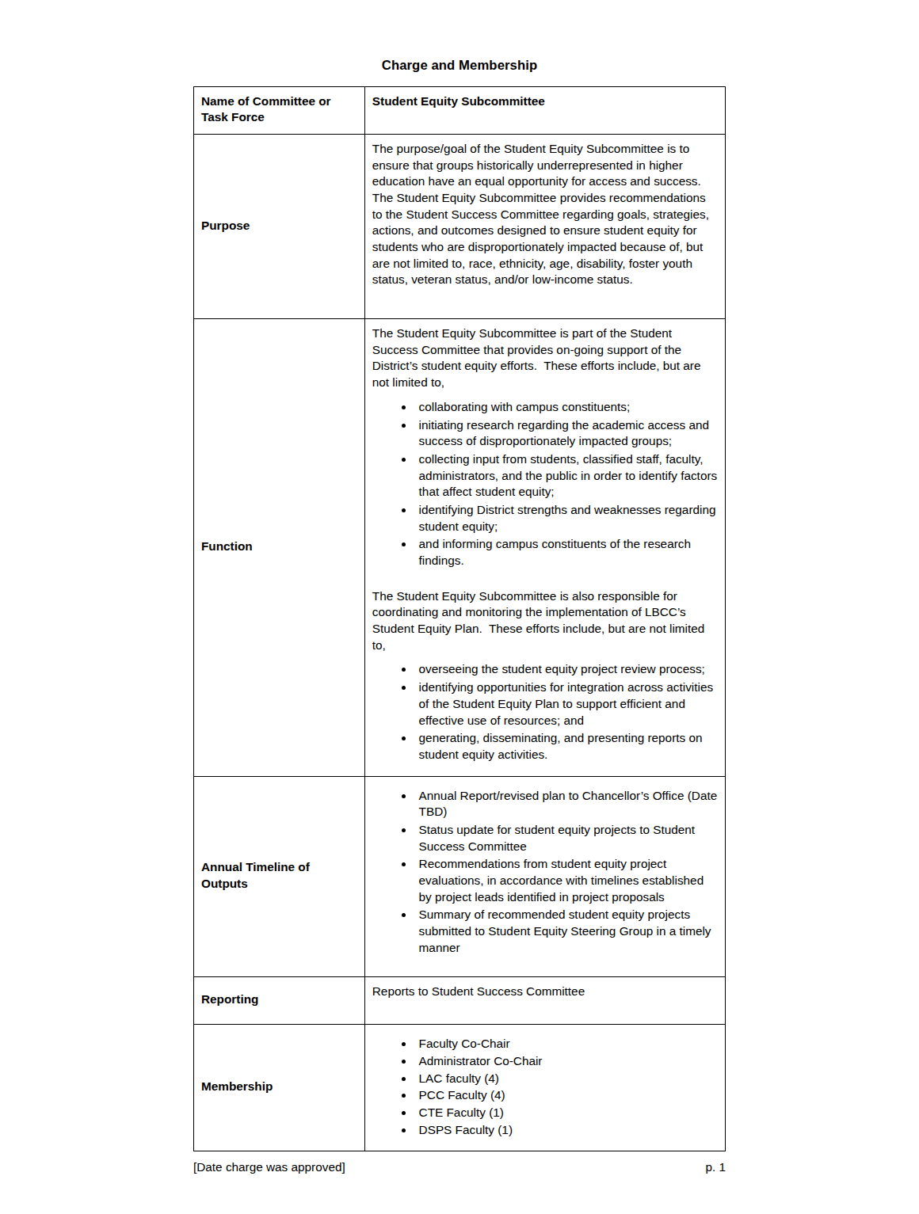Charge and Membership
| Name of Committee or Task Force | Student Equity Subcommittee |
| Purpose | The purpose/goal of the Student Equity Subcommittee is to ensure that groups historically underrepresented in higher education have an equal opportunity for access and success. The Student Equity Subcommittee provides recommendations to the Student Success Committee regarding goals, strategies, actions, and outcomes designed to ensure student equity for students who are disproportionately impacted because of, but are not limited to, race, ethnicity, age, disability, foster youth status, veteran status, and/or low-income status. |
| Function | The Student Equity Subcommittee is part of the Student Success Committee that provides on-going support of the District’s student equity efforts. These efforts include, but are not limited to, collaborating with campus constituents; initiating research regarding the academic access and success of disproportionately impacted groups; collecting input from students, classified staff, faculty, administrators, and the public in order to identify factors that affect student equity; identifying District strengths and weaknesses regarding student equity; and informing campus constituents of the research findings. The Student Equity Subcommittee is also responsible for coordinating and monitoring the implementation of LBCC’s Student Equity Plan. These efforts include, but are not limited to, overseeing the student equity project review process; identifying opportunities for integration across activities of the Student Equity Plan to support efficient and effective use of resources; and generating, disseminating, and presenting reports on student equity activities. |
| Annual Timeline of Outputs | Annual Report/revised plan to Chancellor’s Office (Date TBD) Status update for student equity projects to Student Success Committee Recommendations from student equity project evaluations, in accordance with timelines established by project leads identified in project proposals Summary of recommended student equity projects submitted to Student Equity Steering Group in a timely manner |
| Reporting | Reports to Student Success Committee |
| Membership | Faculty Co-Chair Administrator Co-Chair LAC faculty (4) PCC Faculty (4) CTE Faculty (1) DSPS Faculty (1) |
[Date charge was approved]
p. 1